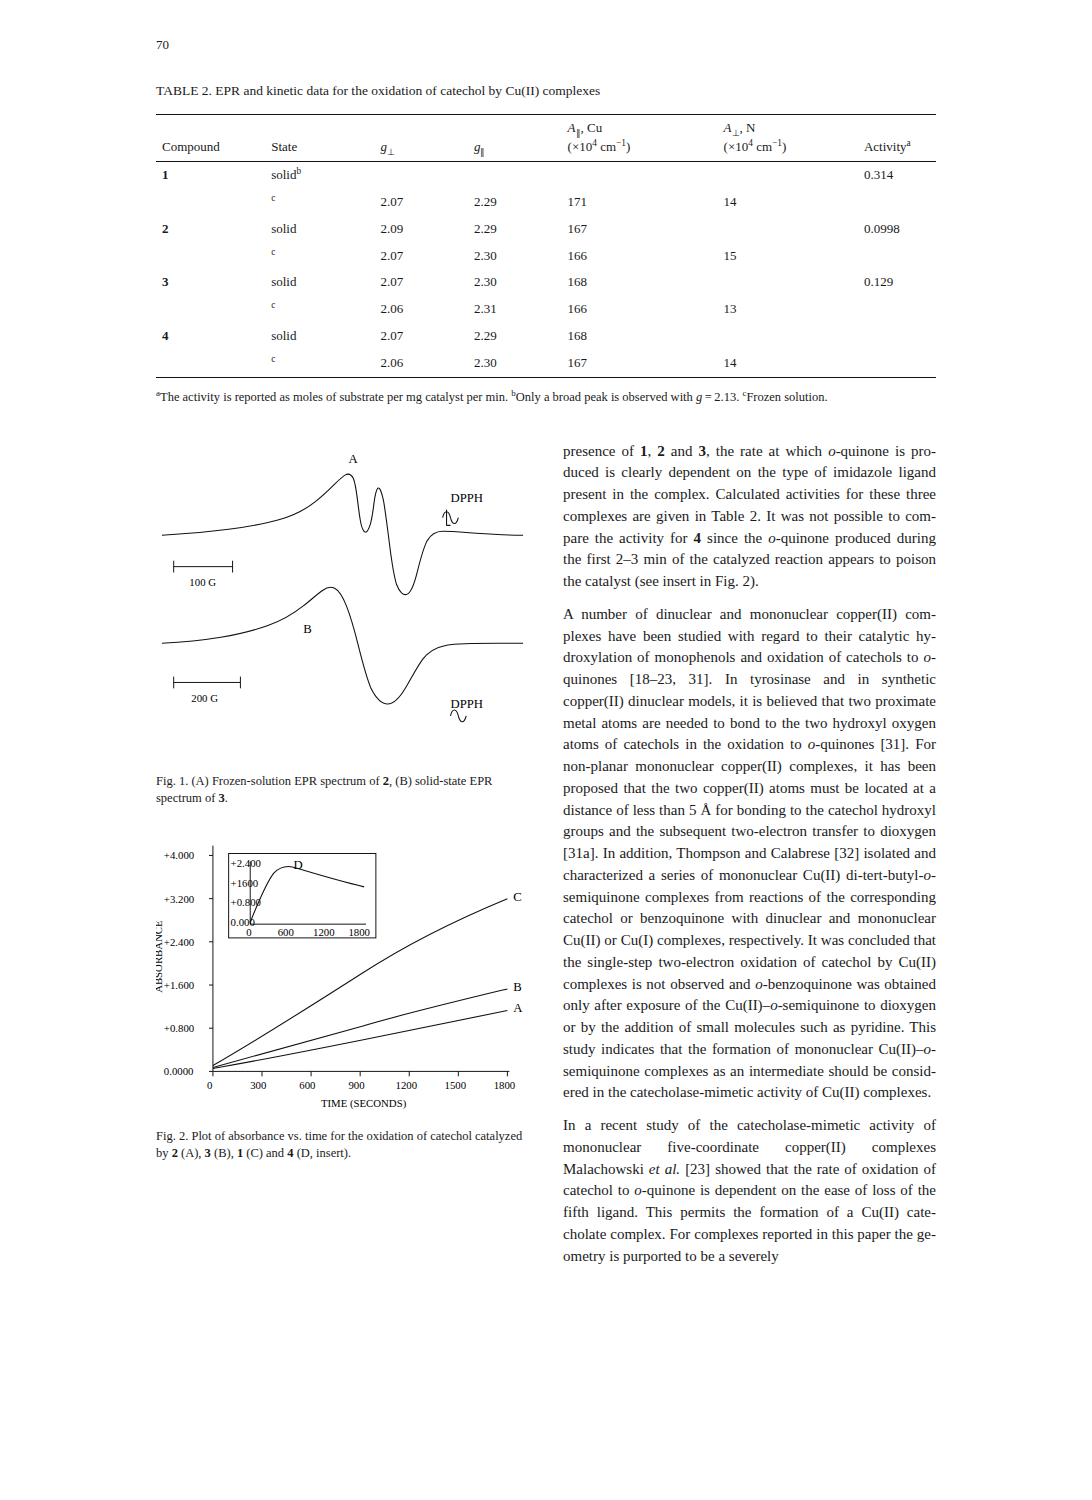70
TABLE 2. EPR and kinetic data for the oxidation of catechol by Cu(II) complexes
| Compound | State | g ⊥ | g ∥ | A ∥ , Cu (×10 4 cm −1 ) | A ⊥ , N (×10 4 cm −1 ) | Activity a |
| --- | --- | --- | --- | --- | --- | --- |
| 1 | solid b | | | | | 0.314 |
| | c | 2.07 | 2.29 | 171 | 14 | |
| 2 | solid | 2.09 | 2.29 | 167 | | 0.0998 |
| | c | 2.07 | 2.30 | 166 | 15 | |
| 3 | solid | 2.07 | 2.30 | 168 | | 0.129 |
| | c | 2.06 | 2.31 | 166 | 13 | |
| 4 | solid | 2.07 | 2.29 | 168 | | |
| | c | 2.06 | 2.30 | 167 | 14 | |
aThe activity is reported as moles of substrate per mg catalyst per min. bOnly a broad peak is observed with g = 2.13. cFrozen solution.
A DPPH 100 G B 200 G DPPH
Fig. 1. (A) Frozen-solution EPR spectrum of 2, (B) solid-state EPR spectrum of 3.
+4.000 +3.200 +2.400 +1.600 +0.800 0.0000 0 300 600 900 1200 1500 1800 ABSORBANCE TIME (SECONDS) C B A +2.400 +1600 +0.800 0.000 0 600 1200 1800 D
Fig. 2. Plot of absorbance vs. time for the oxidation of catechol catalyzed by 2 (A), 3 (B), 1 (C) and 4 (D, insert).
presence of 1, 2 and 3, the rate at which o-quinone is produced is clearly dependent on the type of imidazole ligand present in the complex. Calculated activities for these three complexes are given in Table 2. It was not possible to compare the activity for 4 since the o-quinone produced during the first 2–3 min of the catalyzed reaction appears to poison the catalyst (see insert in Fig. 2).
A number of dinuclear and mononuclear copper(II) complexes have been studied with regard to their catalytic hydroxylation of monophenols and oxidation of catechols to o-quinones [18–23, 31]. In tyrosinase and in synthetic copper(II) dinuclear models, it is believed that two proximate metal atoms are needed to bond to the two hydroxyl oxygen atoms of catechols in the oxidation to o-quinones [31]. For non-planar mononuclear copper(II) complexes, it has been proposed that the two copper(II) atoms must be located at a distance of less than 5 Å for bonding to the catechol hydroxyl groups and the subsequent two-electron transfer to dioxygen [31a]. In addition, Thompson and Calabrese [32] isolated and characterized a series of mononuclear Cu(II) di-tert-butyl-o-semiquinone complexes from reactions of the corresponding catechol or benzoquinone with dinuclear and mononuclear Cu(II) or Cu(I) complexes, respectively. It was concluded that the single-step two-electron oxidation of catechol by Cu(II) complexes is not observed and o-benzoquinone was obtained only after exposure of the Cu(II)–o-semiquinone to dioxygen or by the addition of small molecules such as pyridine. This study indicates that the formation of mononuclear Cu(II)–o-semiquinone complexes as an intermediate should be considered in the catecholase-mimetic activity of Cu(II) complexes.
In a recent study of the catecholase-mimetic activity of mononuclear five-coordinate copper(II) complexes Malachowski et al. [23] showed that the rate of oxidation of catechol to o-quinone is dependent on the ease of loss of the fifth ligand. This permits the formation of a Cu(II) catecholate complex. For complexes reported in this paper the geometry is purported to be a severely